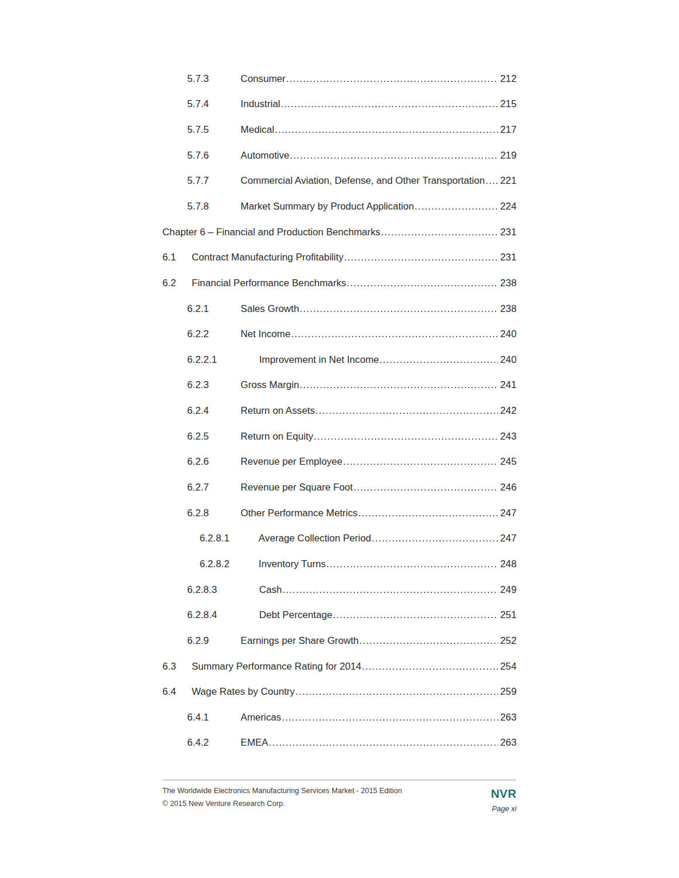5.7.3 Consumer ........................................................................................................... 212
5.7.4 Industrial .............................................................................................................. 215
5.7.5 Medical ................................................................................................................ 217
5.7.6 Automotive ....................................................................................................... 219
5.7.7 Commercial Aviation, Defense, and Other Transportation ..................................... 221
5.7.8 Market Summary by Product Application ............................................................. 224
Chapter 6 – Financial and Production Benchmarks .................................................................... 231
6.1 Contract Manufacturing Profitability ............................................................................. 231
6.2 Financial Performance Benchmarks .............................................................................. 238
6.2.1 Sales Growth ......................................................................................................... 238
6.2.2 Net Income ........................................................................................................... 240
6.2.2.1 Improvement in Net Income .............................................................................. 240
6.2.3 Gross Margin ......................................................................................................... 241
6.2.4 Return on Assets ................................................................................................... 242
6.2.5 Return on Equity ................................................................................................... 243
6.2.6 Revenue per Employee ......................................................................................... 245
6.2.7 Revenue per Square Foot ..................................................................................... 246
6.2.8 Other Performance Metrics ................................................................................. 247
6.2.8.1 Average Collection Period .............................................................................. 247
6.2.8.2 Inventory Turns ............................................................................................. 248
6.2.8.3 Cash ............................................................................................................. 249
6.2.8.4 Debt Percentage ............................................................................................... 251
6.2.9 Earnings per Share Growth ................................................................................. 252
6.3 Summary Performance Rating for 2014 ....................................................................... 254
6.4 Wage Rates by Country .............................................................................................. 259
6.4.1 Americas .............................................................................................................. 263
6.4.2 EMEA .................................................................................................................... 263
The Worldwide Electronics Manufacturing Services Market - 2015 Edition
© 2015 New Venture Research Corp.
NVR
Page xi